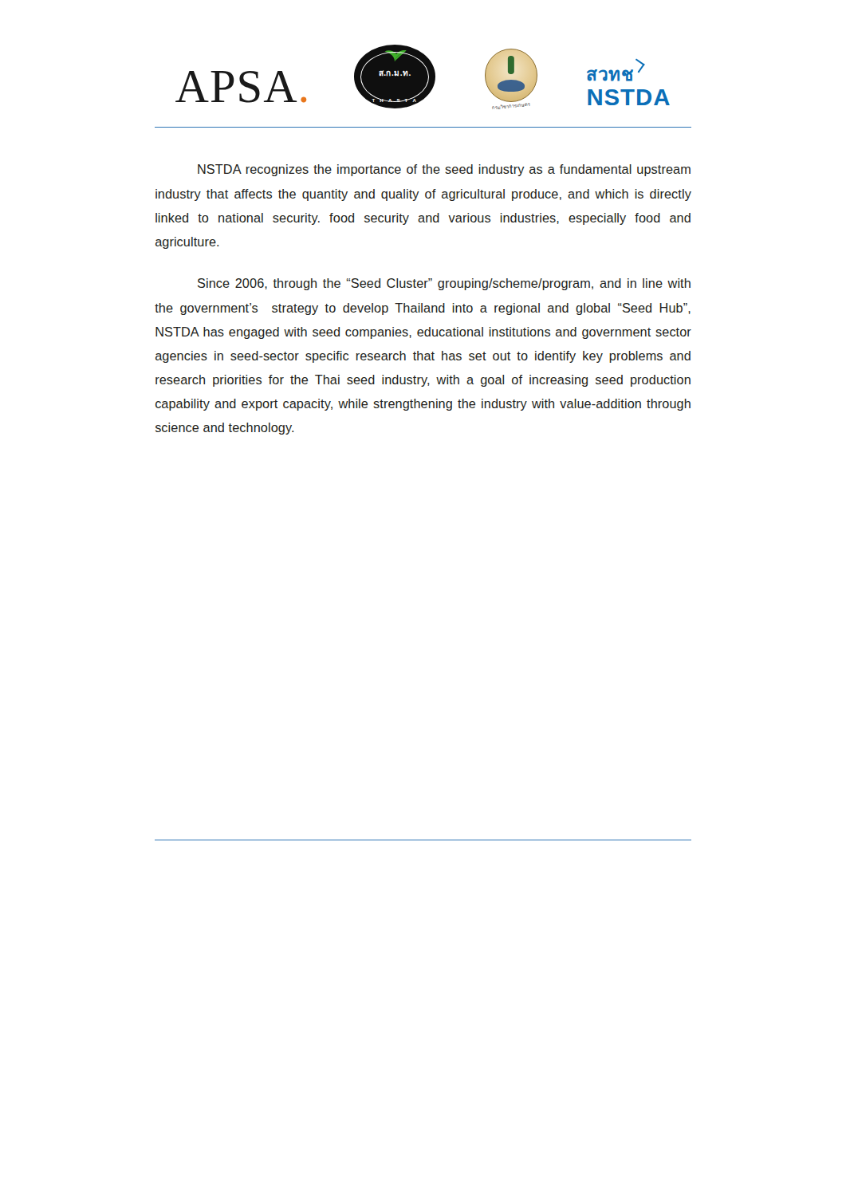APSA.
ส.ก.ม.ท.
T H A S T A
กรมวิชาการเกษตร
สวทช
NSTDA
NSTDA recognizes the importance of the seed industry as a fundamental upstream industry that affects the quantity and quality of agricultural produce, and which is directly linked to national security. food security and various industries, especially food and agriculture.
Since 2006, through the “Seed Cluster” grouping/scheme/program, and in line with the government’s strategy to develop Thailand into a regional and global “Seed Hub”, NSTDA has engaged with seed companies, educational institutions and government sector agencies in seed-sector specific research that has set out to identify key problems and research priorities for the Thai seed industry, with a goal of increasing seed production capability and export capacity, while strengthening the industry with value-addition through science and technology.